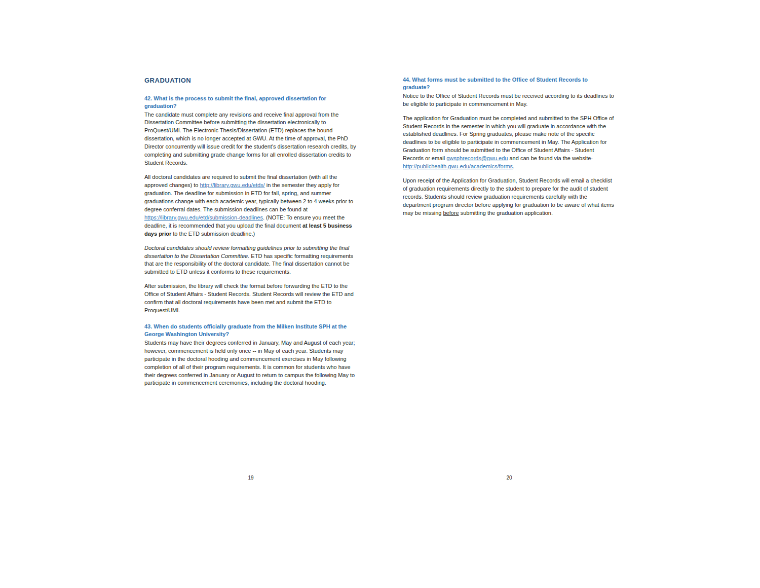GRADUATION
42. What is the process to submit the final, approved dissertation for graduation?
The candidate must complete any revisions and receive final approval from the Dissertation Committee before submitting the dissertation electronically to ProQuest/UMI. The Electronic Thesis/Dissertation (ETD) replaces the bound dissertation, which is no longer accepted at GWU. At the time of approval, the PhD Director concurrently will issue credit for the student's dissertation research credits, by completing and submitting grade change forms for all enrolled dissertation credits to Student Records.
All doctoral candidates are required to submit the final dissertation (with all the approved changes) to http://library.gwu.edu/etds/ in the semester they apply for graduation. The deadline for submission in ETD for fall, spring, and summer graduations change with each academic year, typically between 2 to 4 weeks prior to degree conferral dates. The submission deadlines can be found at https://library.gwu.edu/etd/submission-deadlines. (NOTE: To ensure you meet the deadline, it is recommended that you upload the final document at least 5 business days prior to the ETD submission deadline.)
Doctoral candidates should review formatting guidelines prior to submitting the final dissertation to the Dissertation Committee. ETD has specific formatting requirements that are the responsibility of the doctoral candidate. The final dissertation cannot be submitted to ETD unless it conforms to these requirements.
After submission, the library will check the format before forwarding the ETD to the Office of Student Affairs - Student Records. Student Records will review the ETD and confirm that all doctoral requirements have been met and submit the ETD to Proquest/UMI.
43. When do students officially graduate from the Milken Institute SPH at the George Washington University?
Students may have their degrees conferred in January, May and August of each year; however, commencement is held only once -- in May of each year. Students may participate in the doctoral hooding and commencement exercises in May following completion of all of their program requirements. It is common for students who have their degrees conferred in January or August to return to campus the following May to participate in commencement ceremonies, including the doctoral hooding.
19
44. What forms must be submitted to the Office of Student Records to graduate?
Notice to the Office of Student Records must be received according to its deadlines to be eligible to participate in commencement in May.
The application for Graduation must be completed and submitted to the SPH Office of Student Records in the semester in which you will graduate in accordance with the established deadlines. For Spring graduates, please make note of the specific deadlines to be eligible to participate in commencement in May. The Application for Graduation form should be submitted to the Office of Student Affairs - Student Records or email gwsphrecords@gwu.edu and can be found via the website- http://publichealth.gwu.edu/academics/forms.
Upon receipt of the Application for Graduation, Student Records will email a checklist of graduation requirements directly to the student to prepare for the audit of student records. Students should review graduation requirements carefully with the department program director before applying for graduation to be aware of what items may be missing before submitting the graduation application.
20